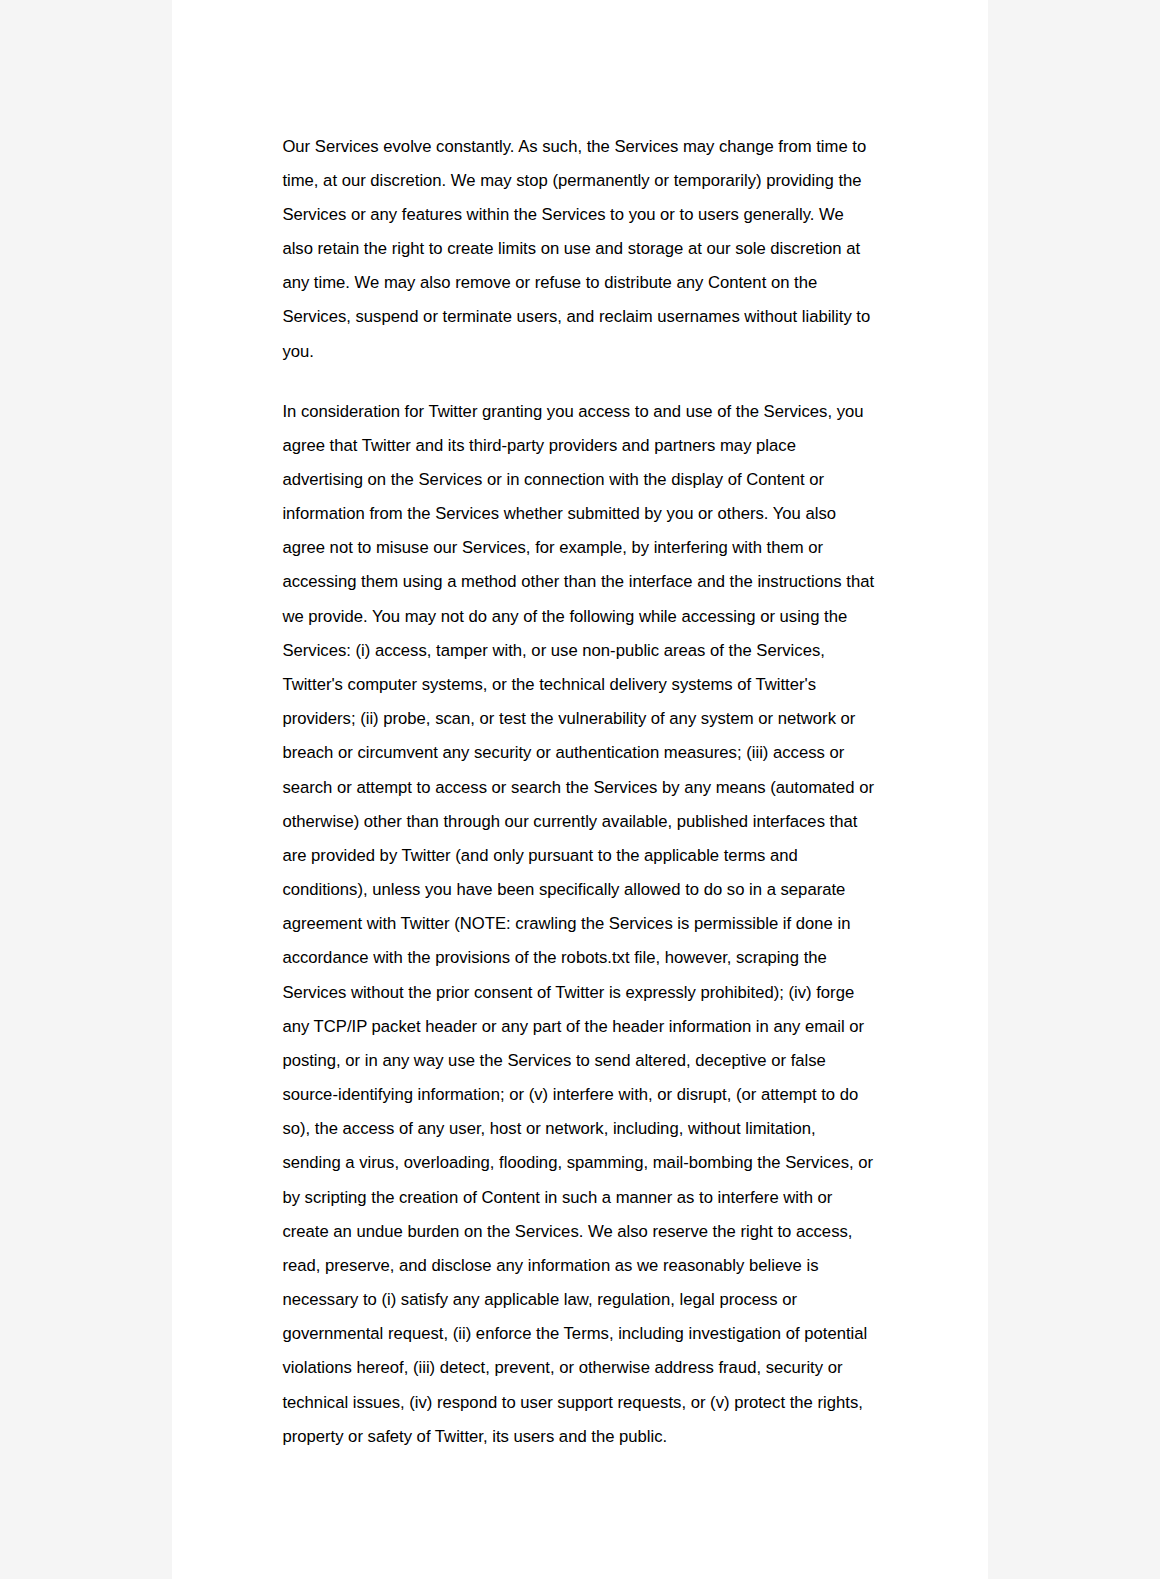Our Services evolve constantly. As such, the Services may change from time to time, at our discretion. We may stop (permanently or temporarily) providing the Services or any features within the Services to you or to users generally. We also retain the right to create limits on use and storage at our sole discretion at any time. We may also remove or refuse to distribute any Content on the Services, suspend or terminate users, and reclaim usernames without liability to you.
In consideration for Twitter granting you access to and use of the Services, you agree that Twitter and its third-party providers and partners may place advertising on the Services or in connection with the display of Content or information from the Services whether submitted by you or others. You also agree not to misuse our Services, for example, by interfering with them or accessing them using a method other than the interface and the instructions that we provide. You may not do any of the following while accessing or using the Services: (i) access, tamper with, or use non-public areas of the Services, Twitter's computer systems, or the technical delivery systems of Twitter's providers; (ii) probe, scan, or test the vulnerability of any system or network or breach or circumvent any security or authentication measures; (iii) access or search or attempt to access or search the Services by any means (automated or otherwise) other than through our currently available, published interfaces that are provided by Twitter (and only pursuant to the applicable terms and conditions), unless you have been specifically allowed to do so in a separate agreement with Twitter (NOTE: crawling the Services is permissible if done in accordance with the provisions of the robots.txt file, however, scraping the Services without the prior consent of Twitter is expressly prohibited); (iv) forge any TCP/IP packet header or any part of the header information in any email or posting, or in any way use the Services to send altered, deceptive or false source-identifying information; or (v) interfere with, or disrupt, (or attempt to do so), the access of any user, host or network, including, without limitation, sending a virus, overloading, flooding, spamming, mail-bombing the Services, or by scripting the creation of Content in such a manner as to interfere with or create an undue burden on the Services. We also reserve the right to access, read, preserve, and disclose any information as we reasonably believe is necessary to (i) satisfy any applicable law, regulation, legal process or governmental request, (ii) enforce the Terms, including investigation of potential violations hereof, (iii) detect, prevent, or otherwise address fraud, security or technical issues, (iv) respond to user support requests, or (v) protect the rights, property or safety of Twitter, its users and the public.